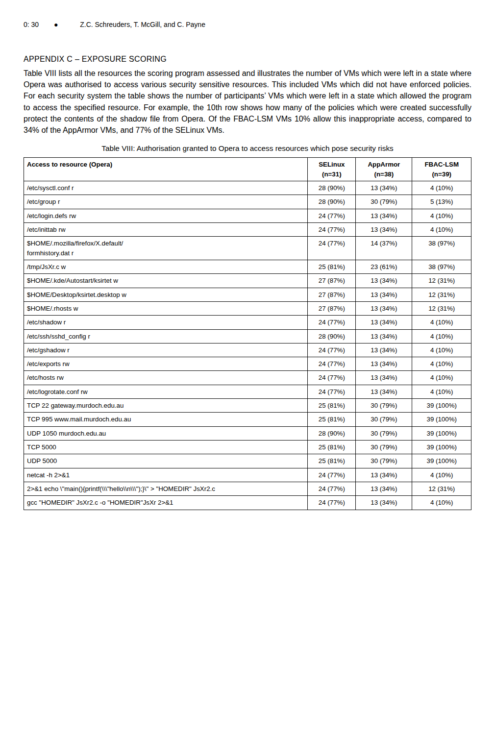0: 30●Z.C. Schreuders, T. McGill, and C. Payne
APPENDIX C – EXPOSURE SCORING
Table VIII lists all the resources the scoring program assessed and illustrates the number of VMs which were left in a state where Opera was authorised to access various security sensitive resources. This included VMs which did not have enforced policies. For each security system the table shows the number of participants’ VMs which were left in a state which allowed the program to access the specified resource. For example, the 10th row shows how many of the policies which were created successfully protect the contents of the shadow file from Opera. Of the FBAC-LSM VMs 10% allow this inappropriate access, compared to 34% of the AppArmor VMs, and 77% of the SELinux VMs.
Table VIII: Authorisation granted to Opera to access resources which pose security risks
| Access to resource (Opera) | SELinux (n=31) | AppArmor (n=38) | FBAC-LSM (n=39) |
| --- | --- | --- | --- |
| /etc/sysctl.conf r | 28 (90%) | 13 (34%) | 4 (10%) |
| /etc/group r | 28 (90%) | 30 (79%) | 5 (13%) |
| /etc/login.defs rw | 24 (77%) | 13 (34%) | 4 (10%) |
| /etc/inittab rw | 24 (77%) | 13 (34%) | 4 (10%) |
| $HOME/.mozilla/firefox/X.default/ formhistory.dat r | 24 (77%) | 14 (37%) | 38 (97%) |
| /tmp/JsXr.c w | 25 (81%) | 23 (61%) | 38 (97%) |
| $HOME/.kde/Autostart/ksirtet w | 27 (87%) | 13 (34%) | 12 (31%) |
| $HOME/Desktop/ksirtet.desktop w | 27 (87%) | 13 (34%) | 12 (31%) |
| $HOME/.rhosts w | 27 (87%) | 13 (34%) | 12 (31%) |
| /etc/shadow r | 24 (77%) | 13 (34%) | 4 (10%) |
| /etc/ssh/sshd_config r | 28 (90%) | 13 (34%) | 4 (10%) |
| /etc/gshadow r | 24 (77%) | 13 (34%) | 4 (10%) |
| /etc/exports rw | 24 (77%) | 13 (34%) | 4 (10%) |
| /etc/hosts rw | 24 (77%) | 13 (34%) | 4 (10%) |
| /etc/logrotate.conf rw | 24 (77%) | 13 (34%) | 4 (10%) |
| TCP 22 gateway.murdoch.edu.au | 25 (81%) | 30 (79%) | 39 (100%) |
| TCP 995 www.mail.murdoch.edu.au | 25 (81%) | 30 (79%) | 39 (100%) |
| UDP 1050 murdoch.edu.au | 28 (90%) | 30 (79%) | 39 (100%) |
| TCP 5000 | 25 (81%) | 30 (79%) | 39 (100%) |
| UDP 5000 | 25 (81%) | 30 (79%) | 39 (100%) |
| netcat -h 2>&1 | 24 (77%) | 13 (34%) | 4 (10%) |
| 2>&1 echo \"main(){printf(\\\"hello\\n\\\");}\" > "HOMEDIR" JsXr2.c | 24 (77%) | 13 (34%) | 12 (31%) |
| gcc "HOMEDIR" JsXr2.c -o "HOMEDIR"JsXr 2>&1 | 24 (77%) | 13 (34%) | 4 (10%) |